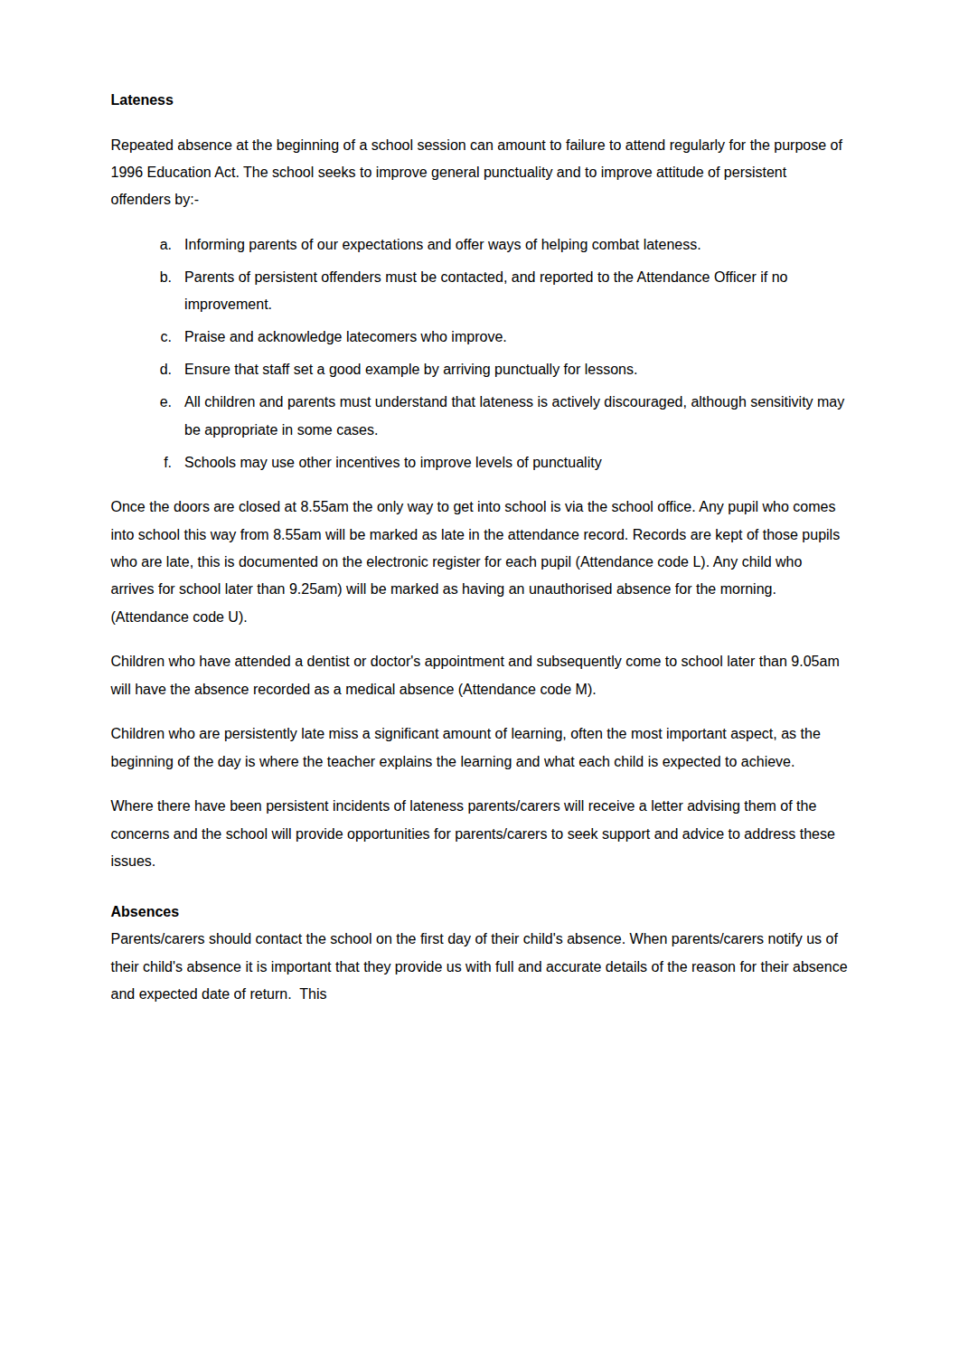Lateness
Repeated absence at the beginning of a school session can amount to failure to attend regularly for the purpose of 1996 Education Act. The school seeks to improve general punctuality and to improve attitude of persistent offenders by:-
Informing parents of our expectations and offer ways of helping combat lateness.
Parents of persistent offenders must be contacted, and reported to the Attendance Officer if no improvement.
Praise and acknowledge latecomers who improve.
Ensure that staff set a good example by arriving punctually for lessons.
All children and parents must understand that lateness is actively discouraged, although sensitivity may be appropriate in some cases.
Schools may use other incentives to improve levels of punctuality
Once the doors are closed at 8.55am the only way to get into school is via the school office. Any pupil who comes into school this way from 8.55am will be marked as late in the attendance record. Records are kept of those pupils who are late, this is documented on the electronic register for each pupil (Attendance code L). Any child who arrives for school later than 9.25am) will be marked as having an unauthorised absence for the morning. (Attendance code U).
Children who have attended a dentist or doctor's appointment and subsequently come to school later than 9.05am will have the absence recorded as a medical absence (Attendance code M).
Children who are persistently late miss a significant amount of learning, often the most important aspect, as the beginning of the day is where the teacher explains the learning and what each child is expected to achieve.
Where there have been persistent incidents of lateness parents/carers will receive a letter advising them of the concerns and the school will provide opportunities for parents/carers to seek support and advice to address these issues.
Absences
Parents/carers should contact the school on the first day of their child's absence. When parents/carers notify us of their child's absence it is important that they provide us with full and accurate details of the reason for their absence and expected date of return. This